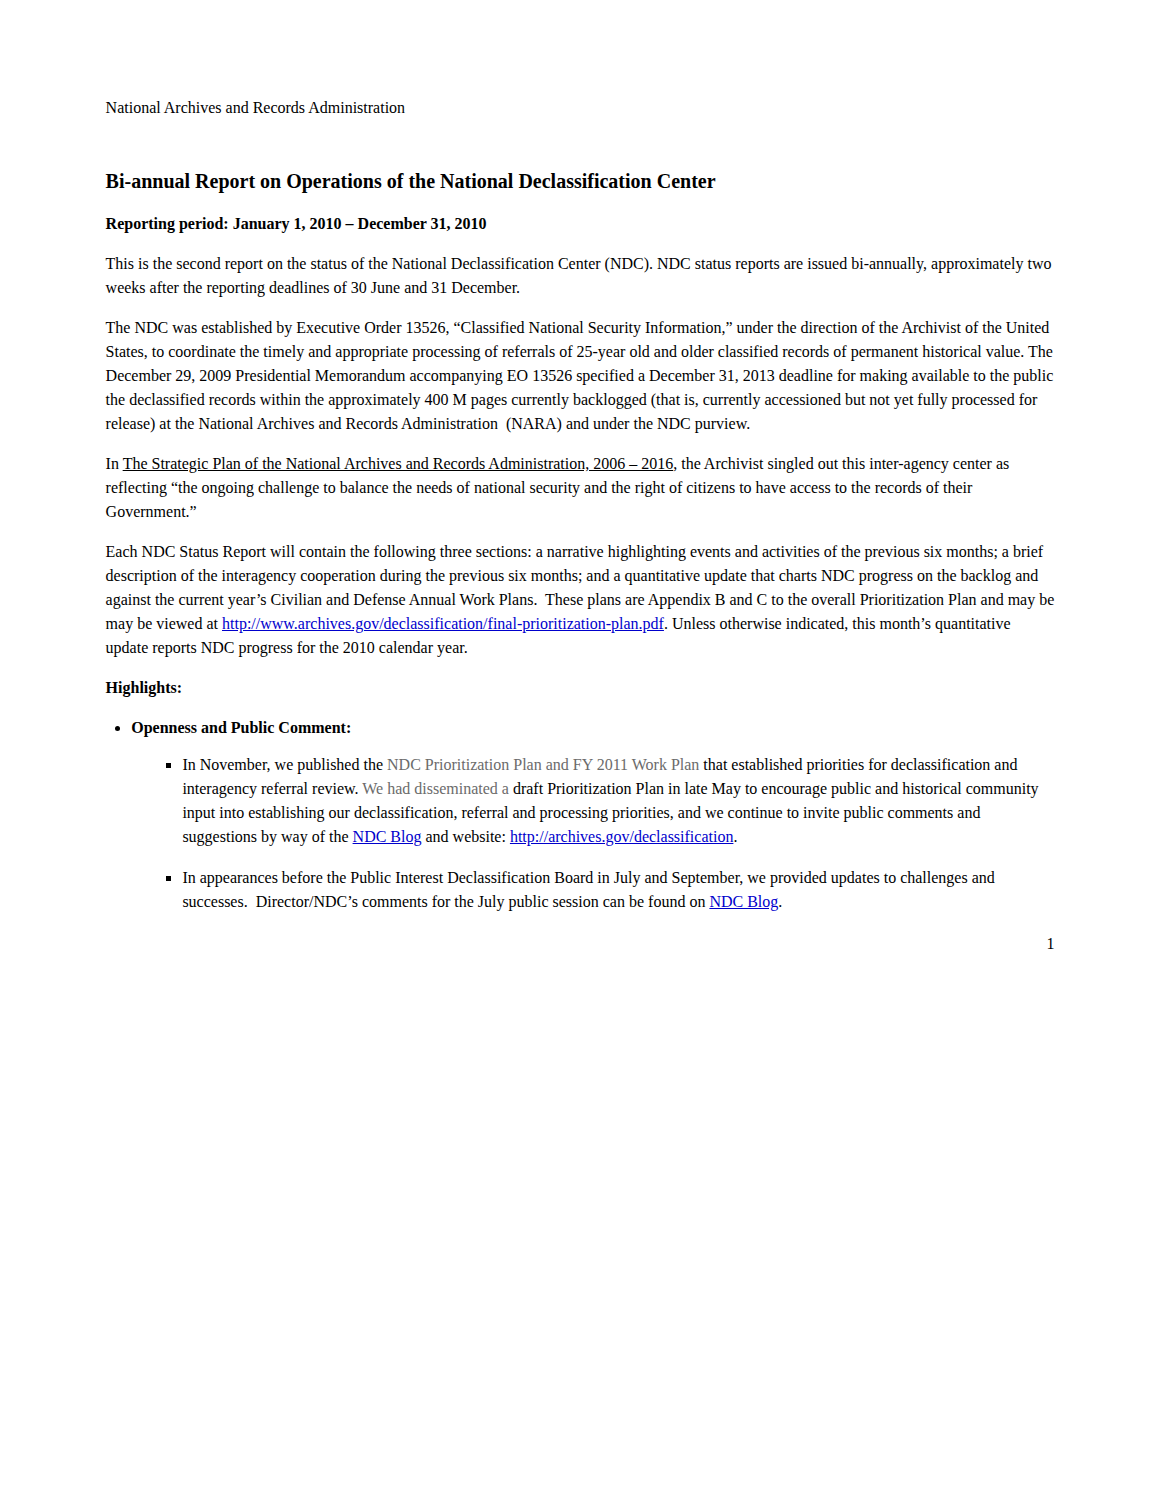National Archives and Records Administration
Bi-annual Report on Operations of the National Declassification Center
Reporting period: January 1, 2010 – December 31, 2010
This is the second report on the status of the National Declassification Center (NDC). NDC status reports are issued bi-annually, approximately two weeks after the reporting deadlines of 30 June and 31 December.
The NDC was established by Executive Order 13526, “Classified National Security Information,” under the direction of the Archivist of the United States, to coordinate the timely and appropriate processing of referrals of 25-year old and older classified records of permanent historical value. The December 29, 2009 Presidential Memorandum accompanying EO 13526 specified a December 31, 2013 deadline for making available to the public the declassified records within the approximately 400 M pages currently backlogged (that is, currently accessioned but not yet fully processed for release) at the National Archives and Records Administration (NARA) and under the NDC purview.
In The Strategic Plan of the National Archives and Records Administration, 2006 – 2016, the Archivist singled out this inter-agency center as reflecting “the ongoing challenge to balance the needs of national security and the right of citizens to have access to the records of their Government.”
Each NDC Status Report will contain the following three sections: a narrative highlighting events and activities of the previous six months; a brief description of the interagency cooperation during the previous six months; and a quantitative update that charts NDC progress on the backlog and against the current year’s Civilian and Defense Annual Work Plans. These plans are Appendix B and C to the overall Prioritization Plan and may be may be viewed at http://www.archives.gov/declassification/final-prioritization-plan.pdf. Unless otherwise indicated, this month’s quantitative update reports NDC progress for the 2010 calendar year.
Highlights:
Openness and Public Comment:
In November, we published the NDC Prioritization Plan and FY 2011 Work Plan that established priorities for declassification and interagency referral review. We had disseminated a draft Prioritization Plan in late May to encourage public and historical community input into establishing our declassification, referral and processing priorities, and we continue to invite public comments and suggestions by way of the NDC Blog and website: http://archives.gov/declassification.
In appearances before the Public Interest Declassification Board in July and September, we provided updates to challenges and successes. Director/NDC’s comments for the July public session can be found on NDC Blog.
1